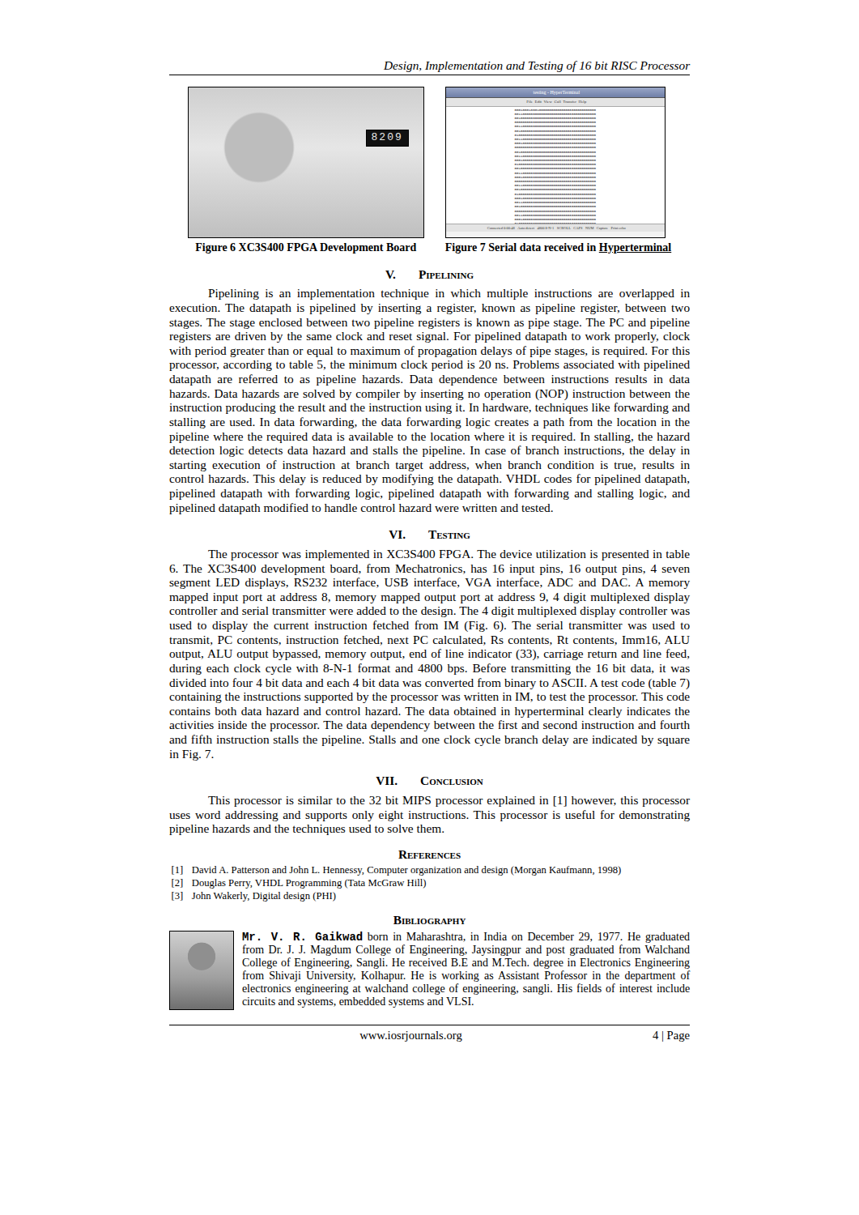Design, Implementation and Testing of 16 bit RISC Processor
Figure 6 XC3S400 FPGA Development Board
testing - HyperTerminal
File Edit View Call Transfer Help
0001000100010000000000000000000000000000 0011000000000000000000000000000000000000 0010000000000000000000000000000000000000 0000000000000000000000000000000000000000 0011000000000000000000000000000000000000 0010000000000000000000000000000000000000 0100000000000000000000000000000000000000 0011000000000000000000000000000000000000 0001000000000000000000000000000000000000 0000000000000000000000000000000000000000 0010000000000000000000000000000000000000 0011000000000000000000000000000000000000 0001000000000000000000000000000000000000 0100000000000000000000000000000000000000 0010000000000000000000000000000000000000 0011000000000000000000000000000000000000 0001000000000000000000000000000000000000 0000000000000000000000000000000000000000 0011000000000000000000000000000000000000 0010000000000000000000000000000000000000 0100000000000000000000000000000000000000 0001000000000000000000000000000000000000 0011000000000000000000000000000000000000 0010000000000000000000000000000000000000 0000000000000000000000000000000000000000 0011000000000000000000000000000000000000 0001000000000000000000000000000000000000 0100000000000000000000000000000000000000 0010000000000000000000000000000000000000 0011000000000000000000000000000000000000 0001000000000000000000000000000000000000 0000000000000000000000000000000000000000 0011000000000000000000000000000000000000 0010000000000000000000000000000000000000 0100000000000000000000000000000000000000 0001000000000000000000000000000000000000 0011000000000000000000000000000000000000 0010000000000000000000000000000000000000 0000000000000000000000000000000000000000 0011000000000000000000000000000000000000 0001000000000000000000000000000000000000 0100000000000000000000000000000000000000 0010000000000000000000000000000000000000 0011000000000000000000000000000000000000 0001000000000000000000000000000000000000 0000000000000000000000000000000000000000 0011000000000000000000000000000000000000 0010000000000000000000000000000000000000 0100000000000000000000000000000000000000
Connected 0:00:48 Auto detect 4800 8-N-1 SCROLL CAPS NUM Capture Print echo
Figure 7 Serial data received in Hyperterminal
V. Pipelining
Pipelining is an implementation technique in which multiple instructions are overlapped in execution. The datapath is pipelined by inserting a register, known as pipeline register, between two stages. The stage enclosed between two pipeline registers is known as pipe stage. The PC and pipeline registers are driven by the same clock and reset signal. For pipelined datapath to work properly, clock with period greater than or equal to maximum of propagation delays of pipe stages, is required. For this processor, according to table 5, the minimum clock period is 20 ns. Problems associated with pipelined datapath are referred to as pipeline hazards. Data dependence between instructions results in data hazards. Data hazards are solved by compiler by inserting no operation (NOP) instruction between the instruction producing the result and the instruction using it. In hardware, techniques like forwarding and stalling are used. In data forwarding, the data forwarding logic creates a path from the location in the pipeline where the required data is available to the location where it is required. In stalling, the hazard detection logic detects data hazard and stalls the pipeline. In case of branch instructions, the delay in starting execution of instruction at branch target address, when branch condition is true, results in control hazards. This delay is reduced by modifying the datapath. VHDL codes for pipelined datapath, pipelined datapath with forwarding logic, pipelined datapath with forwarding and stalling logic, and pipelined datapath modified to handle control hazard were written and tested.
VI. Testing
The processor was implemented in XC3S400 FPGA. The device utilization is presented in table 6. The XC3S400 development board, from Mechatronics, has 16 input pins, 16 output pins, 4 seven segment LED displays, RS232 interface, USB interface, VGA interface, ADC and DAC. A memory mapped input port at address 8, memory mapped output port at address 9, 4 digit multiplexed display controller and serial transmitter were added to the design. The 4 digit multiplexed display controller was used to display the current instruction fetched from IM (Fig. 6). The serial transmitter was used to transmit, PC contents, instruction fetched, next PC calculated, Rs contents, Rt contents, Imm16, ALU output, ALU output bypassed, memory output, end of line indicator (33), carriage return and line feed, during each clock cycle with 8-N-1 format and 4800 bps. Before transmitting the 16 bit data, it was divided into four 4 bit data and each 4 bit data was converted from binary to ASCII. A test code (table 7) containing the instructions supported by the processor was written in IM, to test the processor. This code contains both data hazard and control hazard. The data obtained in hyperterminal clearly indicates the activities inside the processor. The data dependency between the first and second instruction and fourth and fifth instruction stalls the pipeline. Stalls and one clock cycle branch delay are indicated by square in Fig. 7.
VII. Conclusion
This processor is similar to the 32 bit MIPS processor explained in [1] however, this processor uses word addressing and supports only eight instructions. This processor is useful for demonstrating pipeline hazards and the techniques used to solve them.
References
David A. Patterson and John L. Hennessy, Computer organization and design (Morgan Kaufmann, 1998)
Douglas Perry, VHDL Programming (Tata McGraw Hill)
John Wakerly, Digital design (PHI)
Bibliography
Mr. V. R. Gaikwad born in Maharashtra, in India on December 29, 1977. He graduated from Dr. J. J. Magdum College of Engineering, Jaysingpur and post graduated from Walchand College of Engineering, Sangli. He received B.E and M.Tech. degree in Electronics Engineering from Shivaji University, Kolhapur. He is working as Assistant Professor in the department of electronics engineering at walchand college of engineering, sangli. His fields of interest include circuits and systems, embedded systems and VLSI.
www.iosrjournals.org
4 | Page